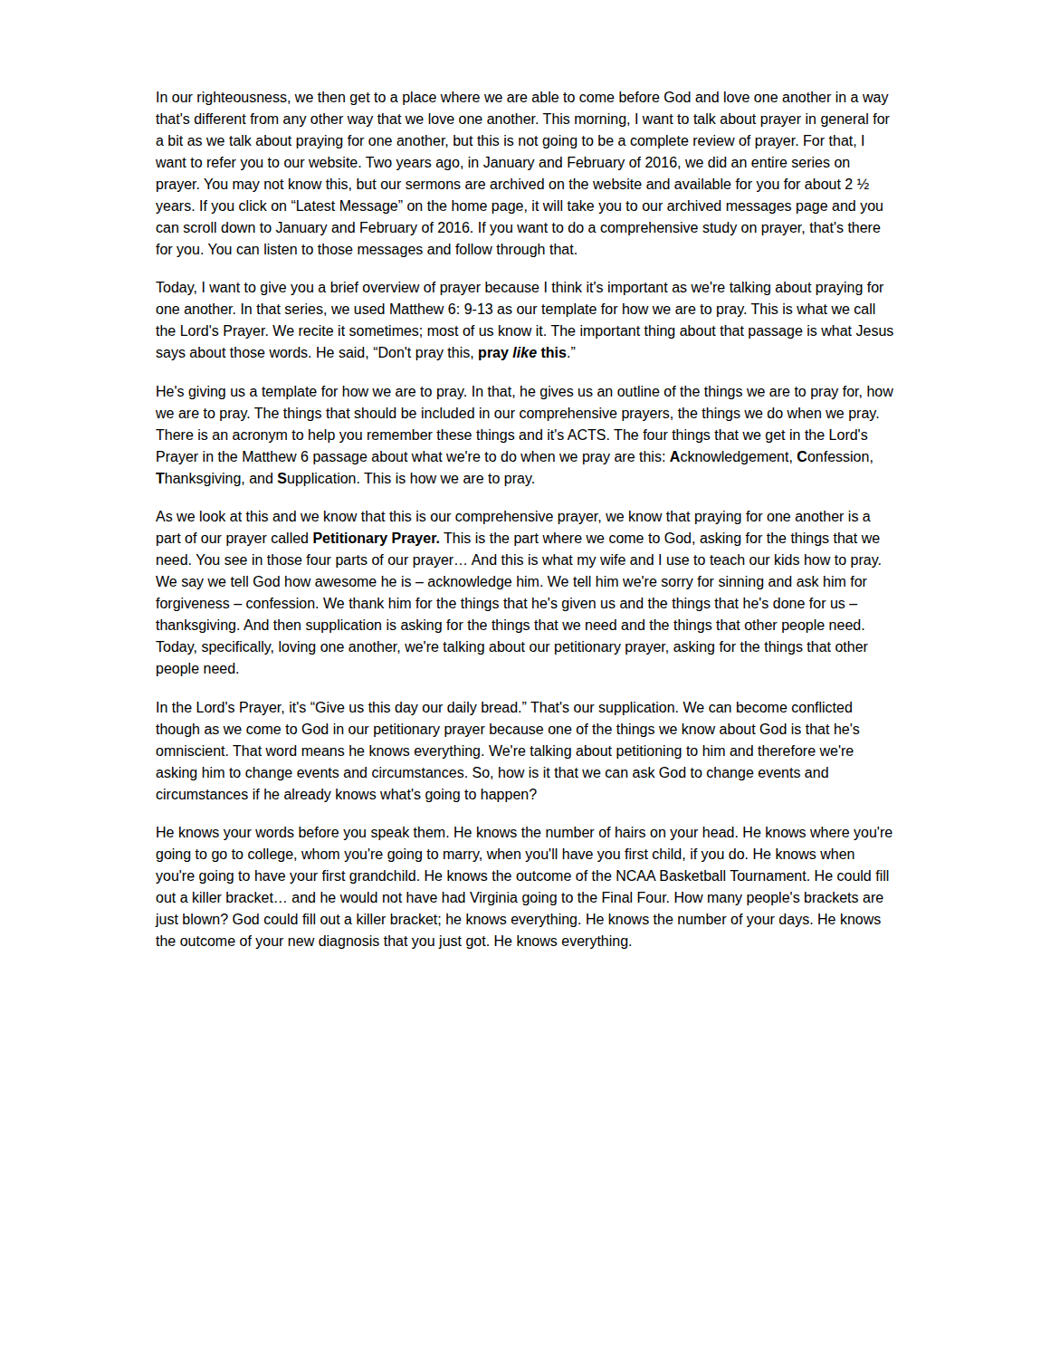In our righteousness, we then get to a place where we are able to come before God and love one another in a way that's different from any other way that we love one another. This morning, I want to talk about prayer in general for a bit as we talk about praying for one another, but this is not going to be a complete review of prayer. For that, I want to refer you to our website. Two years ago, in January and February of 2016, we did an entire series on prayer. You may not know this, but our sermons are archived on the website and available for you for about 2 ½ years. If you click on “Latest Message” on the home page, it will take you to our archived messages page and you can scroll down to January and February of 2016. If you want to do a comprehensive study on prayer, that's there for you. You can listen to those messages and follow through that.
Today, I want to give you a brief overview of prayer because I think it's important as we're talking about praying for one another. In that series, we used Matthew 6: 9-13 as our template for how we are to pray. This is what we call the Lord's Prayer. We recite it sometimes; most of us know it. The important thing about that passage is what Jesus says about those words. He said, “Don't pray this, pray like this.”
He's giving us a template for how we are to pray. In that, he gives us an outline of the things we are to pray for, how we are to pray. The things that should be included in our comprehensive prayers, the things we do when we pray. There is an acronym to help you remember these things and it's ACTS. The four things that we get in the Lord's Prayer in the Matthew 6 passage about what we're to do when we pray are this: Acknowledgement, Confession, Thanksgiving, and Supplication. This is how we are to pray.
As we look at this and we know that this is our comprehensive prayer, we know that praying for one another is a part of our prayer called Petitionary Prayer. This is the part where we come to God, asking for the things that we need. You see in those four parts of our prayer… And this is what my wife and I use to teach our kids how to pray. We say we tell God how awesome he is – acknowledge him. We tell him we're sorry for sinning and ask him for forgiveness – confession. We thank him for the things that he's given us and the things that he's done for us – thanksgiving. And then supplication is asking for the things that we need and the things that other people need. Today, specifically, loving one another, we're talking about our petitionary prayer, asking for the things that other people need.
In the Lord's Prayer, it's “Give us this day our daily bread.” That's our supplication. We can become conflicted though as we come to God in our petitionary prayer because one of the things we know about God is that he's omniscient. That word means he knows everything. We're talking about petitioning to him and therefore we're asking him to change events and circumstances. So, how is it that we can ask God to change events and circumstances if he already knows what's going to happen?
He knows your words before you speak them. He knows the number of hairs on your head. He knows where you're going to go to college, whom you're going to marry, when you'll have you first child, if you do. He knows when you're going to have your first grandchild. He knows the outcome of the NCAA Basketball Tournament. He could fill out a killer bracket… and he would not have had Virginia going to the Final Four. How many people's brackets are just blown? God could fill out a killer bracket; he knows everything. He knows the number of your days. He knows the outcome of your new diagnosis that you just got. He knows everything.